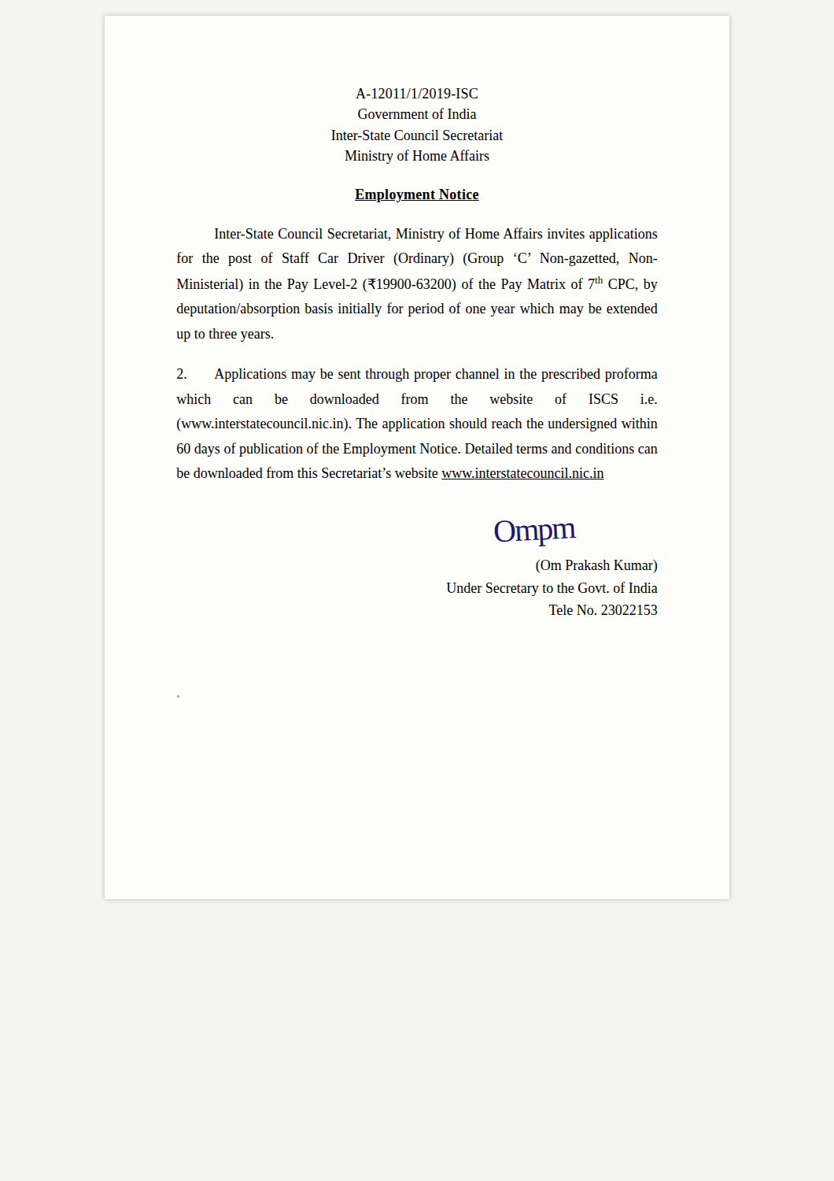A-12011/1/2019-ISC
Government of India
Inter-State Council Secretariat
Ministry of Home Affairs
Employment Notice
Inter-State Council Secretariat, Ministry of Home Affairs invites applications for the post of Staff Car Driver (Ordinary) (Group ‘C’ Non-gazetted, Non-Ministerial) in the Pay Level-2 (₹19900-63200) of the Pay Matrix of 7th CPC, by deputation/absorption basis initially for period of one year which may be extended up to three years.
2. Applications may be sent through proper channel in the prescribed proforma which can be downloaded from the website of ISCS i.e.(www.interstatecouncil.nic.in). The application should reach the undersigned within 60 days of publication of the Employment Notice. Detailed terms and conditions can be downloaded from this Secretariat’s website www.interstatecouncil.nic.in
Ompm
(Om Prakash Kumar)
Under Secretary to the Govt. of India
Tele No. 23022153
•